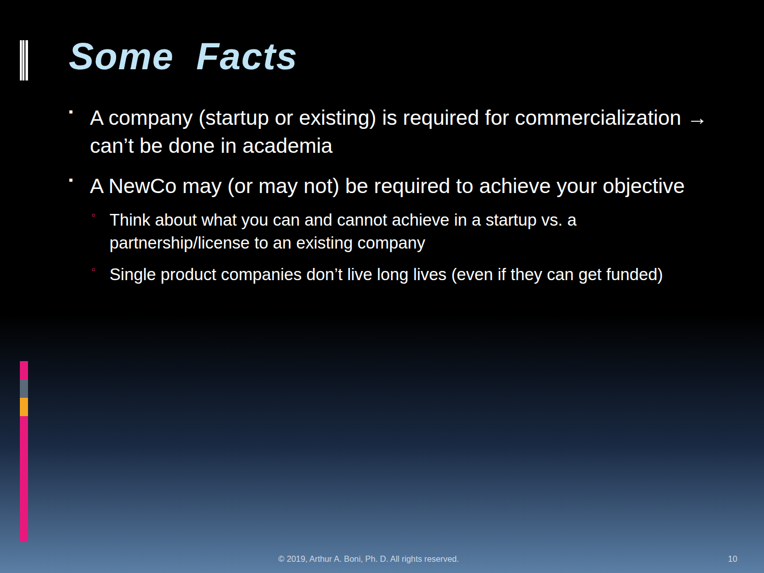Some Facts
A company (startup or existing) is required for commercialization → can’t be done in academia
A NewCo may (or may not) be required to achieve your objective
Think about what you can and cannot achieve in a startup vs. a partnership/license to an existing company
Single product companies don’t live long lives (even if they can get funded)
© 2019, Arthur A. Boni, Ph. D. All rights reserved.
10